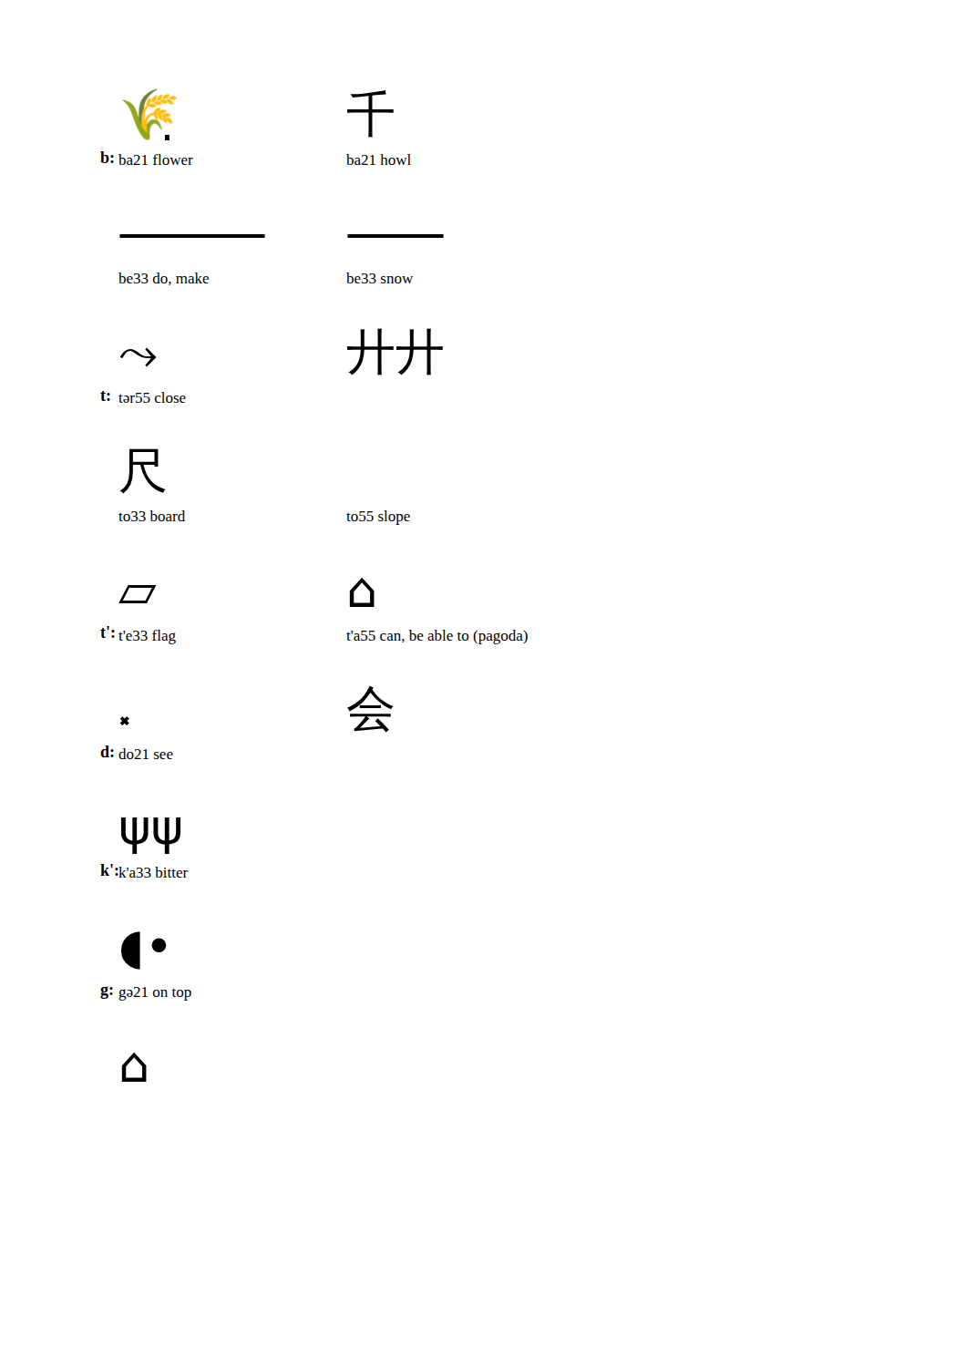b:
🌾̣ ba21 flower
千 ba21 howl
⸻ be33 do, make
⸺ be33 snow
t:
⤳ tər55 close
廾廾
尺 to33 board
to55 slope
t':
▱ t'e33 flag
⌂ t'a55 can, be able to (pagoda)
d:
⸼ do21 see
会
k':
ψψ k'a33 bitter
g:
◖• gə21 on top
⌂